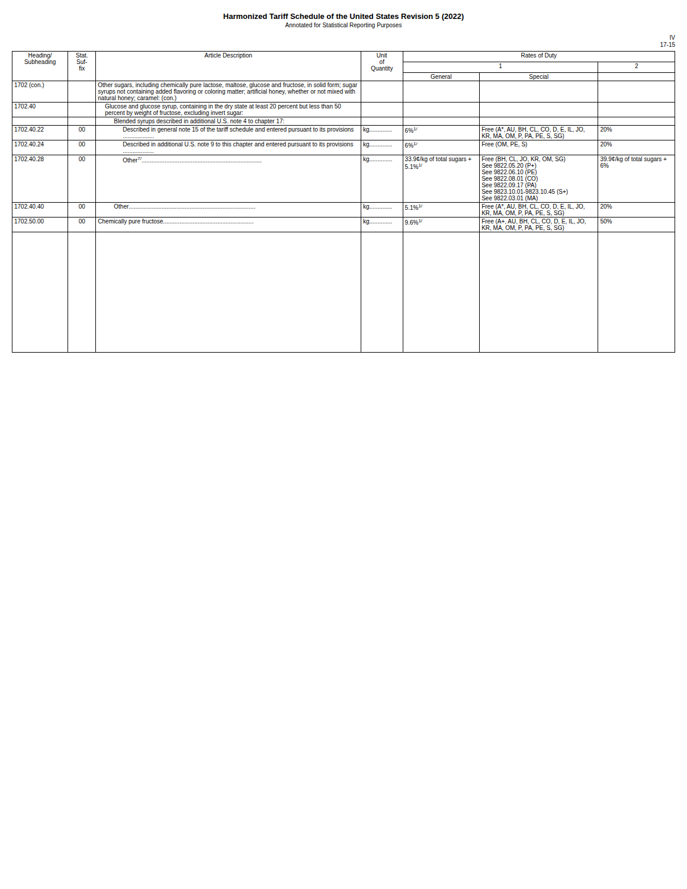Harmonized Tariff Schedule of the United States Revision 5 (2022)
Annotated for Statistical Reporting Purposes
IV
17-15
| Heading/ Subheading | Stat. Suf- fix | Article Description | Unit of Quantity | Rates of Duty |
| --- | --- | --- | --- | --- |
| 1 | 2 |
| | | | | General | Special | |
| 1702 (con.) | | Other sugars, including chemically pure lactose, maltose, glucose and fructose, in solid form; sugar syrups not containing added flavoring or coloring matter; artificial honey, whether or not mixed with natural honey; caramel: (con.) | | | | |
| 1702.40 | | Glucose and glucose syrup, containing in the dry state at least 20 percent but less than 50 percent by weight of fructose, excluding invert sugar: | | | | |
| | | Blended syrups described in additional U.S. note 4 to chapter 17: | | | | |
| 1702.40.22 | 00 | Described in general note 15 of the tariff schedule and entered pursuant to its provisions ................... | kg .............. | 6% 1/ | Free (A*, AU, BH, CL, CO, D, E, IL, JO, KR, MA, OM, P, PA, PE, S, SG) | 20% |
| 1702.40.24 | 00 | Described in additional U.S. note 9 to this chapter and entered pursuant to its provisions ................... | kg .............. | 6% 1/ | Free (OM, PE, S) | 20% |
| 1702.40.28 | 00 | Other 7/ ......................................................................... | kg .............. | 33.9¢/kg of total sugars + 5.1% 1/ | Free (BH, CL, JO, KR, OM, SG) See 9822.05.20 (P+) See 9822.06.10 (PE) See 9822.08.01 (CO) See 9822.09.17 (PA) See 9823.10.01-9823.10.45 (S+) See 9822.03.01 (MA) | 39.9¢/kg of total sugars + 6% |
| 1702.40.40 | 00 | Other ............................................................................. | kg .............. | 5.1% 1/ | Free (A*, AU, BH, CL, CO, D, E, IL, JO, KR, MA, OM, P, PA, PE, S, SG) | 20% |
| 1702.50.00 | 00 | Chemically pure fructose ....................................................... | kg .............. | 9.6% 1/ | Free (A+, AU, BH, CL, CO, D, E, IL, JO, KR, MA, OM, P, PA, PE, S, SG) | 50% |